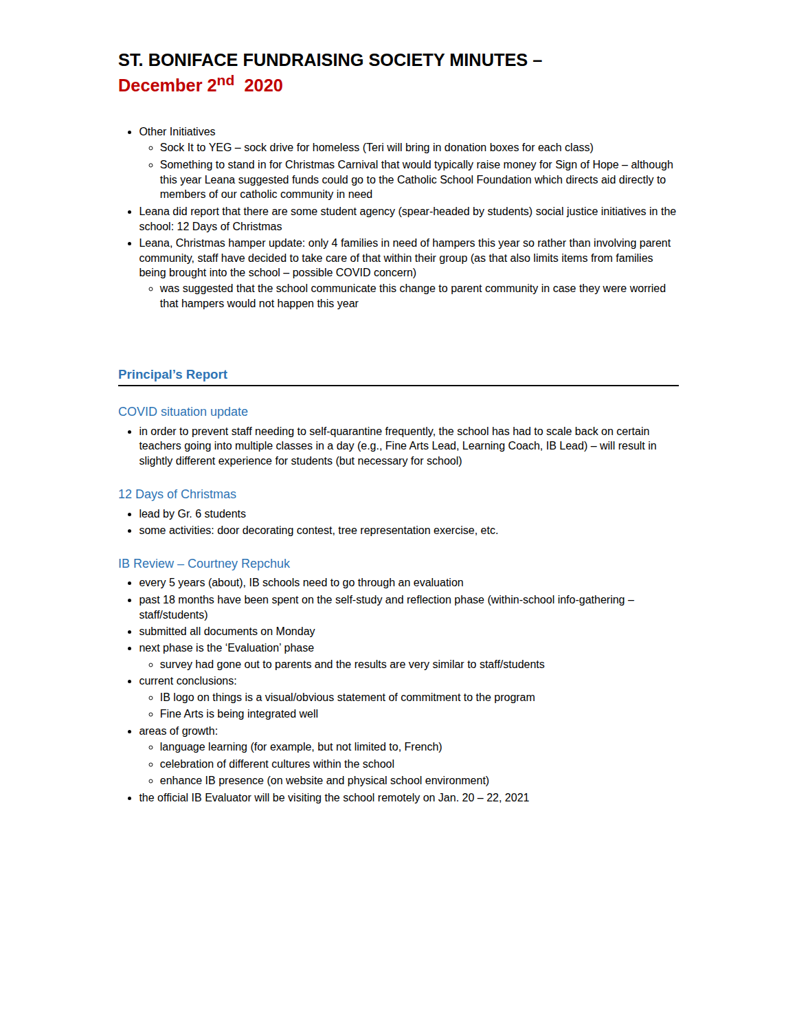ST. BONIFACE FUNDRAISING SOCIETY MINUTES –
December 2nd 2020
Other Initiatives
Sock It to YEG – sock drive for homeless (Teri will bring in donation boxes for each class)
Something to stand in for Christmas Carnival that would typically raise money for Sign of Hope – although this year Leana suggested funds could go to the Catholic School Foundation which directs aid directly to members of our catholic community in need
Leana did report that there are some student agency (spear-headed by students) social justice initiatives in the school: 12 Days of Christmas
Leana, Christmas hamper update: only 4 families in need of hampers this year so rather than involving parent community, staff have decided to take care of that within their group (as that also limits items from families being brought into the school – possible COVID concern)
was suggested that the school communicate this change to parent community in case they were worried that hampers would not happen this year
Principal’s Report
COVID situation update
in order to prevent staff needing to self-quarantine frequently, the school has had to scale back on certain teachers going into multiple classes in a day (e.g., Fine Arts Lead, Learning Coach, IB Lead) – will result in slightly different experience for students (but necessary for school)
12 Days of Christmas
lead by Gr. 6 students
some activities: door decorating contest, tree representation exercise, etc.
IB Review – Courtney Repchuk
every 5 years (about), IB schools need to go through an evaluation
past 18 months have been spent on the self-study and reflection phase (within-school info-gathering – staff/students)
submitted all documents on Monday
next phase is the ‘Evaluation’ phase
survey had gone out to parents and the results are very similar to staff/students
current conclusions:
IB logo on things is a visual/obvious statement of commitment to the program
Fine Arts is being integrated well
areas of growth:
language learning (for example, but not limited to, French)
celebration of different cultures within the school
enhance IB presence (on website and physical school environment)
the official IB Evaluator will be visiting the school remotely on Jan. 20 – 22, 2021